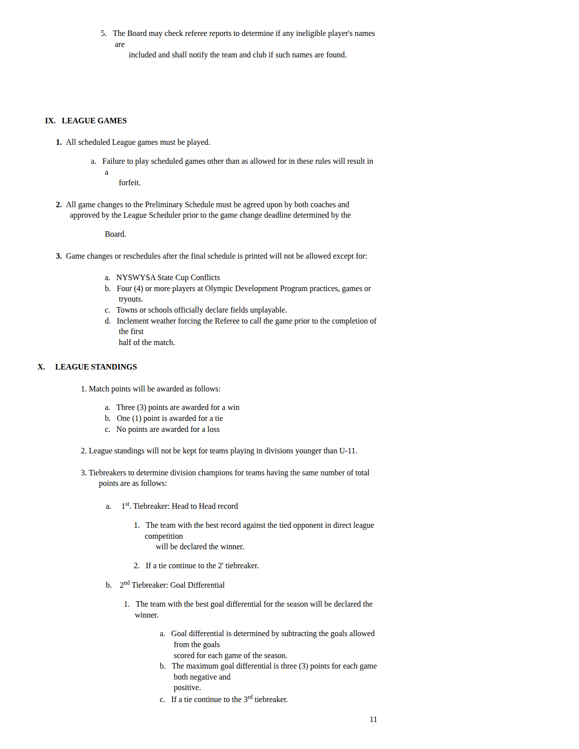5. The Board may check referee reports to determine if any ineligible player's names are included and shall notify the team and club if such names are found.
IX. LEAGUE GAMES
1. All scheduled League games must be played.
a. Failure to play scheduled games other than as allowed for in these rules will result in a forfeit.
2. All game changes to the Preliminary Schedule must be agreed upon by both coaches and approved by the League Scheduler prior to the game change deadline determined by the
Board.
3. Game changes or reschedules after the final schedule is printed will not be allowed except for:
a. NYSWYSA State Cup Conflicts
b. Four (4) or more players at Olympic Development Program practices, games or tryouts.
c. Towns or schools officially declare fields unplayable.
d. Inclement weather forcing the Referee to call the game prior to the completion of the first half of the match.
X. LEAGUE STANDINGS
1. Match points will be awarded as follows:
a. Three (3) points are awarded for a win
b. One (1) point is awarded for a tie
c. No points are awarded for a loss
2. League standings will not be kept for teams playing in divisions younger than U-11.
3. Tiebreakers to determine division champions for teams having the same number of total points are as follows:
a. 1st. Tiebreaker: Head to Head record
1. The team with the best record against the tied opponent in direct league competition will be declared the winner.
2. If a tie continue to the 2' tiebreaker.
b. 2nd Tiebreaker: Goal Differential
1. The team with the best goal differential for the season will be declared the winner.
a. Goal differential is determined by subtracting the goals allowed from the goals scored for each game of the season.
b. The maximum goal differential is three (3) points for each game both negative and positive.
c. If a tie continue to the 3rd tiebreaker.
11